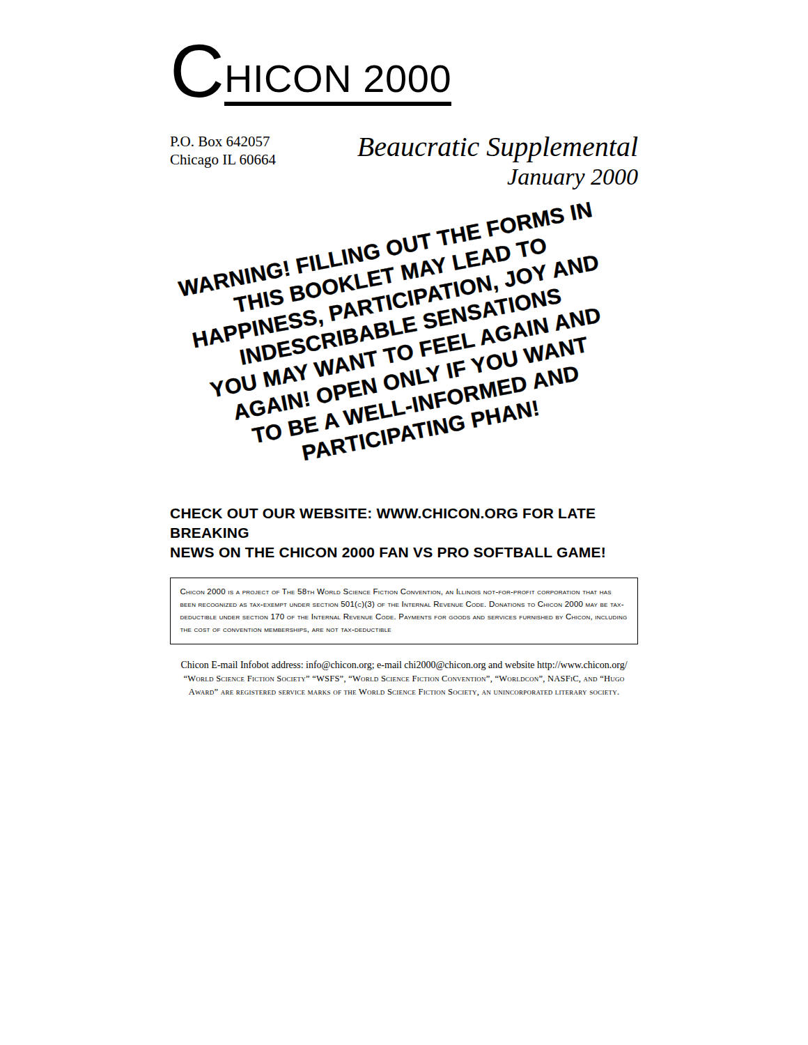CHICON 2000
P.O. Box 642057
Chicago IL 60664
Beaucratic Supplemental January 2000
Warning! Filling out the forms in this booklet may lead to happiness, participation, joy and indescribable sensations you may want to feel again and again! Open only if you want to be a well-informed and participating phan!
Check out our website: www.chicon.org for late breaking
news on the Chicon 2000 fan vs pro softball game!
Chicon 2000 is a project of The 58th World Science Fiction Convention, an Illinois not-for-profit corporation that has been recognized as tax-exempt under section 501(c)(3) of the Internal Revenue Code. Donations to Chicon 2000 may be tax-deductible under section 170 of the Internal Revenue Code. Payments for goods and services furnished by Chicon, including the cost of convention memberships, are not tax-deductible
Chicon E-mail Infobot address: info@chicon.org; e-mail chi2000@chicon.org and website http://www.chicon.org/
“World Science Fiction Society” “WSFS”, “World Science Fiction Convention”, “Worldcon”, NASFiC, and “Hugo Award” are registered service marks of the World Science Fiction Society, an unincorporated literary society.